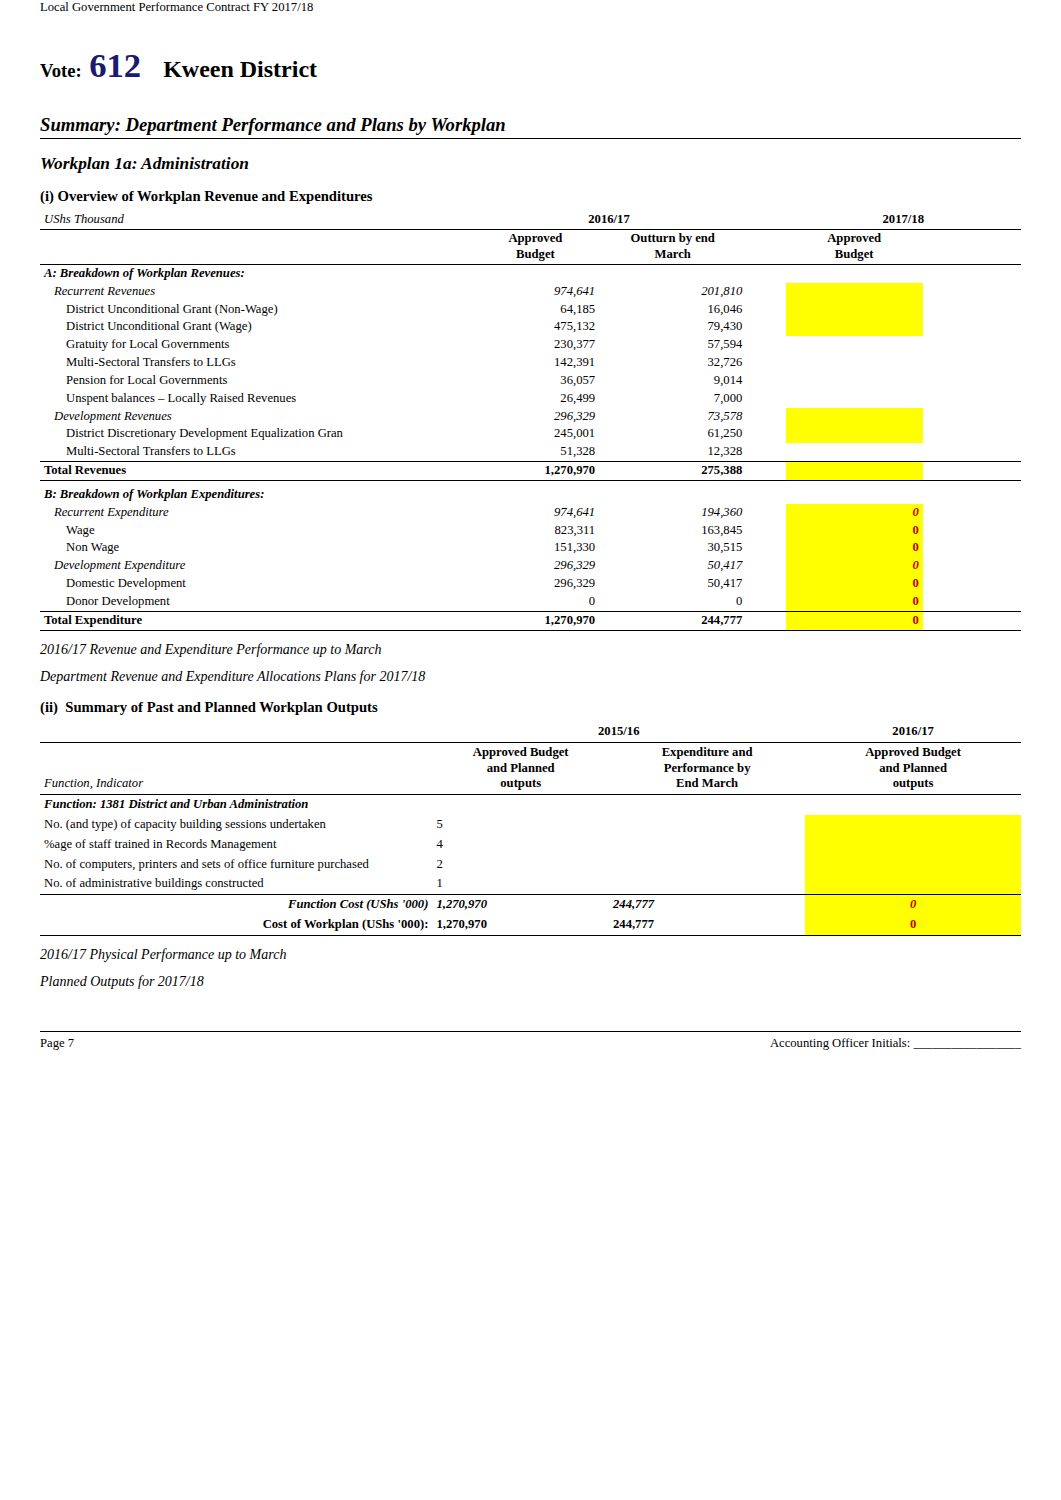Local Government Performance Contract FY 2017/18
Vote: 612 Kween District
Summary: Department Performance and Plans by Workplan
Workplan 1a: Administration
(i) Overview of Workplan Revenue and Expenditures
| UShs Thousand | 2016/17 | | 2017/18 |
| --- | --- | --- | --- |
| | Approved Budget | Outturn by end March | | Approved Budget | |
| A: Breakdown of Workplan Revenues: | | | | | |
| Recurrent Revenues | 974,641 | 201,810 | | | |
| District Unconditional Grant (Non-Wage) | 64,185 | 16,046 | | | |
| District Unconditional Grant (Wage) | 475,132 | 79,430 | | | |
| Gratuity for Local Governments | 230,377 | 57,594 | | | |
| Multi-Sectoral Transfers to LLGs | 142,391 | 32,726 | | | |
| Pension for Local Governments | 36,057 | 9,014 | | | |
| Unspent balances – Locally Raised Revenues | 26,499 | 7,000 | | | |
| Development Revenues | 296,329 | 73,578 | | | |
| District Discretionary Development Equalization Gran | 245,001 | 61,250 | | | |
| Multi-Sectoral Transfers to LLGs | 51,328 | 12,328 | | | |
| Total Revenues | 1,270,970 | 275,388 | | | |
| B: Breakdown of Workplan Expenditures: | | | | | |
| Recurrent Expenditure | 974,641 | 194,360 | | 0 | |
| Wage | 823,311 | 163,845 | | 0 | |
| Non Wage | 151,330 | 30,515 | | 0 | |
| Development Expenditure | 296,329 | 50,417 | | 0 | |
| Domestic Development | 296,329 | 50,417 | | 0 | |
| Donor Development | 0 | 0 | | 0 | |
| Total Expenditure | 1,270,970 | 244,777 | | 0 | |
2016/17 Revenue and Expenditure Performance up to March
Department Revenue and Expenditure Allocations Plans for 2017/18
(ii) Summary of Past and Planned Workplan Outputs
| | 2015/16 | 2016/17 |
| --- | --- | --- |
| Function, Indicator | Approved Budget and Planned outputs | Expenditure and Performance by End March | Approved Budget and Planned outputs |
| Function: 1381 District and Urban Administration |
| No. (and type) of capacity building sessions undertaken | 5 | | |
| %age of staff trained in Records Management | 4 | | |
| No. of computers, printers and sets of office furniture purchased | 2 | | |
| No. of administrative buildings constructed | 1 | | |
| Function Cost (UShs '000) | 1,270,970 | 244,777 | 0 |
| Cost of Workplan (UShs '000): | 1,270,970 | 244,777 | 0 |
2016/17 Physical Performance up to March
Planned Outputs for 2017/18
Page 7 Accounting Officer Initials: _________________